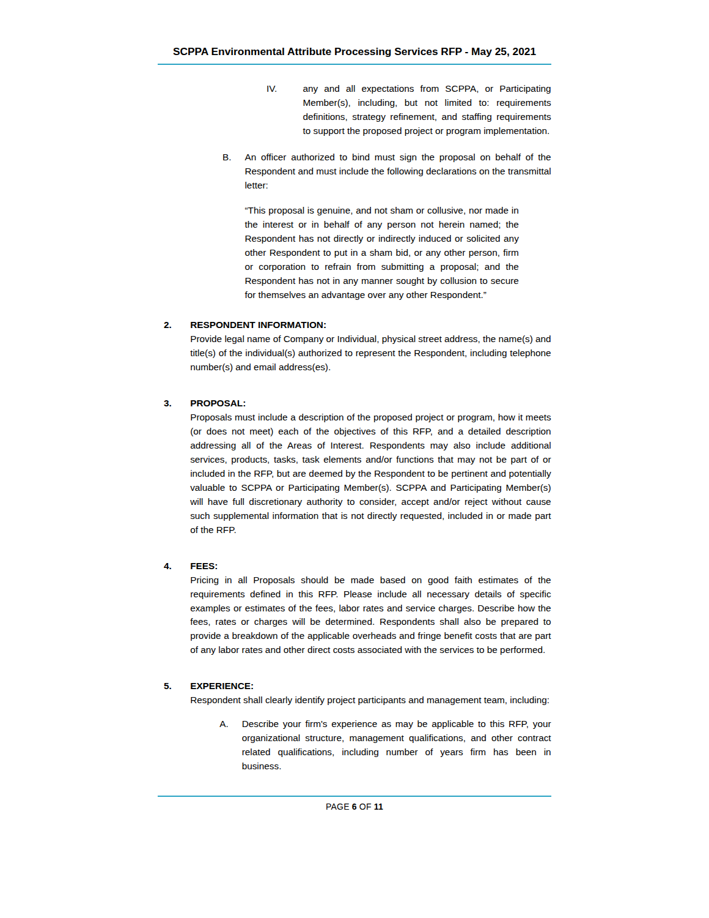SCPPA Environmental Attribute Processing Services RFP - May 25, 2021
IV.
any and all expectations from SCPPA, or Participating Member(s), including, but not limited to: requirements definitions, strategy refinement, and staffing requirements to support the proposed project or program implementation.
B.
An officer authorized to bind must sign the proposal on behalf of the Respondent and must include the following declarations on the transmittal letter:
“This proposal is genuine, and not sham or collusive, nor made in the interest or in behalf of any person not herein named; the Respondent has not directly or indirectly induced or solicited any other Respondent to put in a sham bid, or any other person, firm or corporation to refrain from submitting a proposal; and the Respondent has not in any manner sought by collusion to secure for themselves an advantage over any other Respondent.”
2.
RESPONDENT INFORMATION:
Provide legal name of Company or Individual, physical street address, the name(s) and title(s) of the individual(s) authorized to represent the Respondent, including telephone number(s) and email address(es).
3.
PROPOSAL:
Proposals must include a description of the proposed project or program, how it meets (or does not meet) each of the objectives of this RFP, and a detailed description addressing all of the Areas of Interest. Respondents may also include additional services, products, tasks, task elements and/or functions that may not be part of or included in the RFP, but are deemed by the Respondent to be pertinent and potentially valuable to SCPPA or Participating Member(s). SCPPA and Participating Member(s) will have full discretionary authority to consider, accept and/or reject without cause such supplemental information that is not directly requested, included in or made part of the RFP.
4.
FEES:
Pricing in all Proposals should be made based on good faith estimates of the requirements defined in this RFP. Please include all necessary details of specific examples or estimates of the fees, labor rates and service charges. Describe how the fees, rates or charges will be determined. Respondents shall also be prepared to provide a breakdown of the applicable overheads and fringe benefit costs that are part of any labor rates and other direct costs associated with the services to be performed.
5.
EXPERIENCE:
Respondent shall clearly identify project participants and management team, including:
A.
Describe your firm's experience as may be applicable to this RFP, your organizational structure, management qualifications, and other contract related qualifications, including number of years firm has been in business.
PAGE 6 OF 11